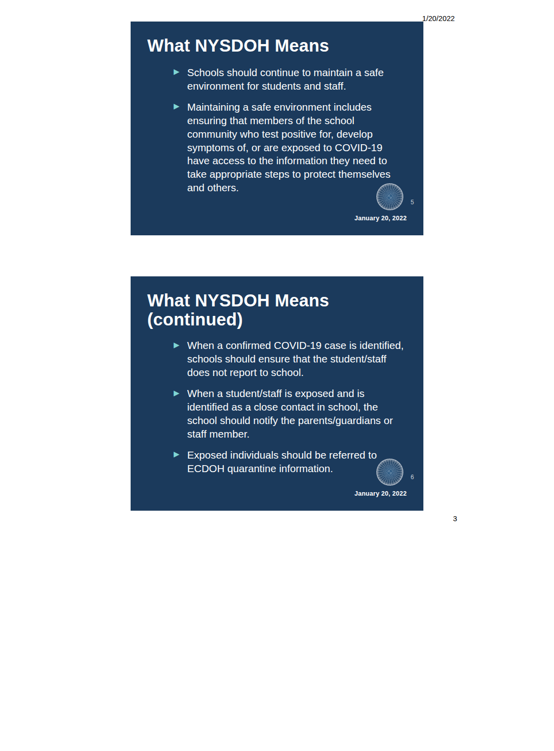1/20/2022
What NYSDOH Means
Schools should continue to maintain a safe environment for students and staff.
Maintaining a safe environment includes ensuring that members of the school community who test positive for, develop symptoms of, or are exposed to COVID-19 have access to the information they need to take appropriate steps to protect themselves and others.
5
January 20, 2022
What NYSDOH Means
(continued)
When a confirmed COVID-19 case is identified, schools should ensure that the student/staff does not report to school.
When a student/staff is exposed and is identified as a close contact in school, the school should notify the parents/guardians or staff member.
Exposed individuals should be referred to ECDOH quarantine information.
6
January 20, 2022
3